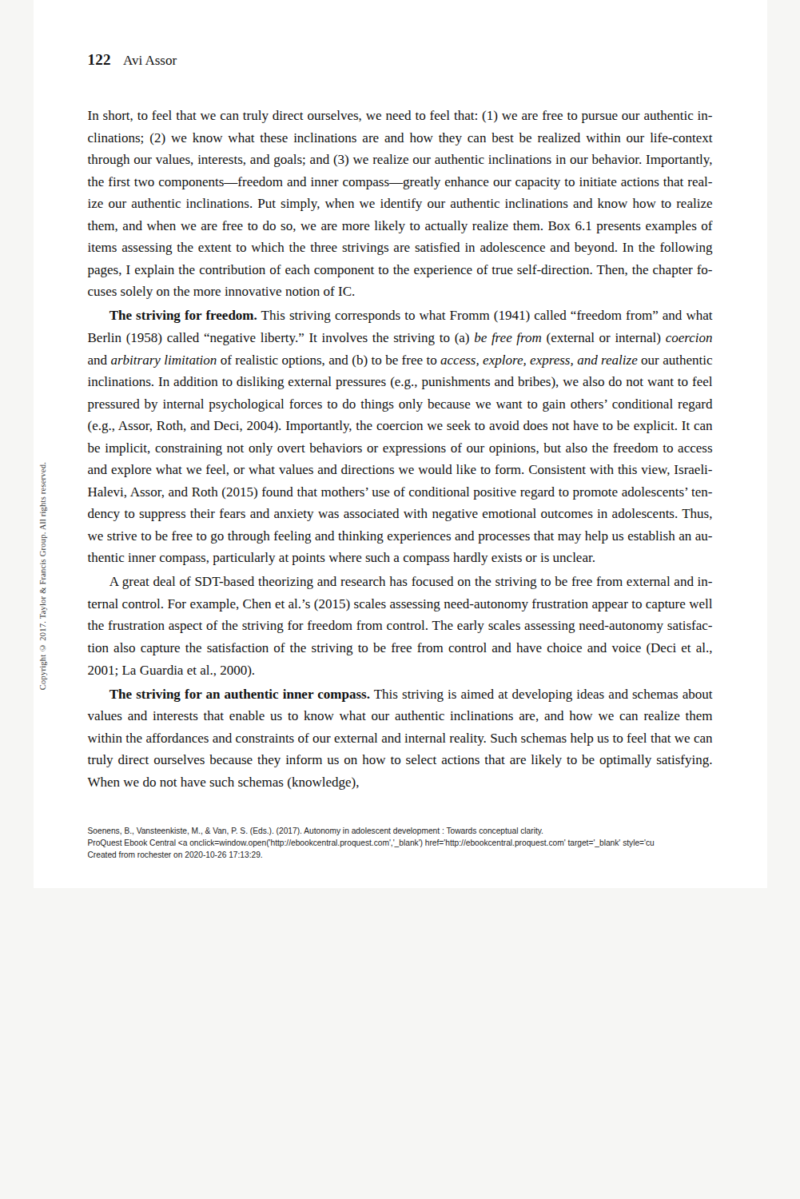Copyright © 2017. Taylor & Francis Group. All rights reserved.
122 Avi Assor
In short, to feel that we can truly direct ourselves, we need to feel that: (1) we are free to pursue our authentic inclinations; (2) we know what these inclinations are and how they can best be realized within our life-context through our values, interests, and goals; and (3) we realize our authentic inclinations in our behavior. Importantly, the first two components—freedom and inner compass—greatly enhance our capacity to initiate actions that realize our authentic inclinations. Put simply, when we identify our authentic inclinations and know how to realize them, and when we are free to do so, we are more likely to actually realize them. Box 6.1 presents examples of items assessing the extent to which the three strivings are satisfied in adolescence and beyond. In the following pages, I explain the contribution of each component to the experience of true self-direction. Then, the chapter focuses solely on the more innovative notion of IC.
The striving for freedom. This striving corresponds to what Fromm (1941) called “freedom from” and what Berlin (1958) called “negative liberty.” It involves the striving to (a) be free from (external or internal) coercion and arbitrary limitation of realistic options, and (b) to be free to access, explore, express, and realize our authentic inclinations. In addition to disliking external pressures (e.g., punishments and bribes), we also do not want to feel pressured by internal psychological forces to do things only because we want to gain others’ conditional regard (e.g., Assor, Roth, and Deci, 2004). Importantly, the coercion we seek to avoid does not have to be explicit. It can be implicit, constraining not only overt behaviors or expressions of our opinions, but also the freedom to access and explore what we feel, or what values and directions we would like to form. Consistent with this view, Israeli-Halevi, Assor, and Roth (2015) found that mothers’ use of conditional positive regard to promote adolescents’ tendency to suppress their fears and anxiety was associated with negative emotional outcomes in adolescents. Thus, we strive to be free to go through feeling and thinking experiences and processes that may help us establish an authentic inner compass, particularly at points where such a compass hardly exists or is unclear.
A great deal of SDT-based theorizing and research has focused on the striving to be free from external and internal control. For example, Chen et al.’s (2015) scales assessing need-autonomy frustration appear to capture well the frustration aspect of the striving for freedom from control. The early scales assessing need-autonomy satisfaction also capture the satisfaction of the striving to be free from control and have choice and voice (Deci et al., 2001; La Guardia et al., 2000).
The striving for an authentic inner compass. This striving is aimed at developing ideas and schemas about values and interests that enable us to know what our authentic inclinations are, and how we can realize them within the affordances and constraints of our external and internal reality. Such schemas help us to feel that we can truly direct ourselves because they inform us on how to select actions that are likely to be optimally satisfying. When we do not have such schemas (knowledge),
Soenens, B., Vansteenkiste, M., & Van, P. S. (Eds.). (2017). Autonomy in adolescent development : Towards conceptual clarity.
ProQuest Ebook Central <a onclick=window.open('http://ebookcentral.proquest.com','_blank') href='http://ebookcentral.proquest.com' target='_blank' style='cu
Created from rochester on 2020-10-26 17:13:29.